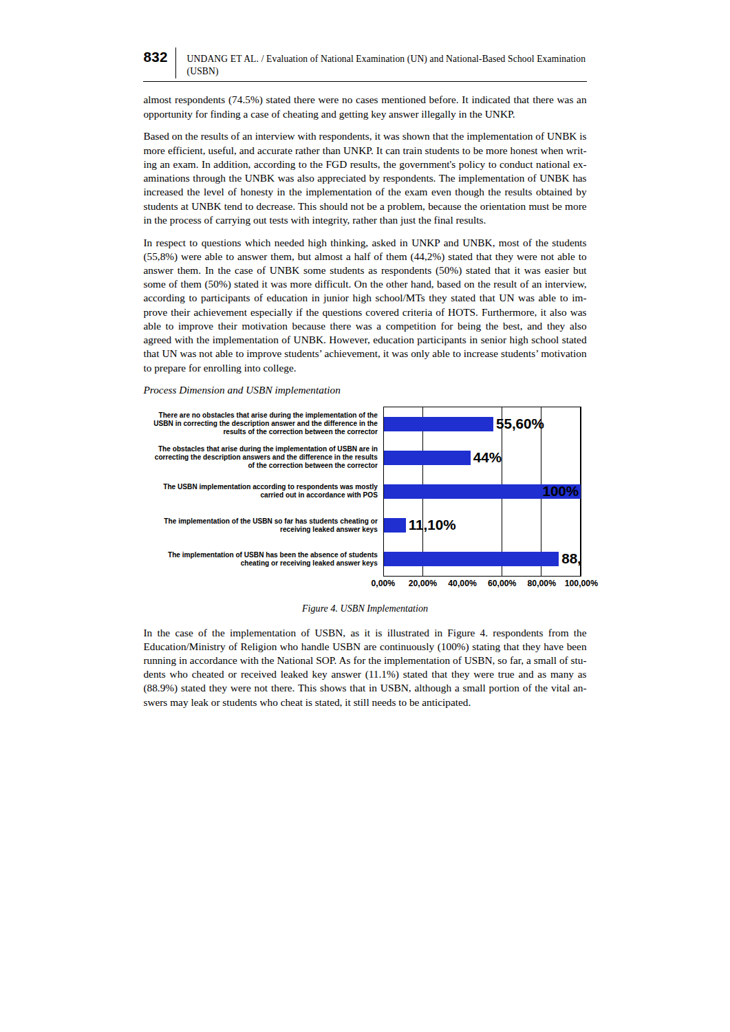832 UNDANG ET AL. / Evaluation of National Examination (UN) and National-Based School Examination (USBN)
almost respondents (74.5%) stated there were no cases mentioned before. It indicated that there was an opportunity for finding a case of cheating and getting key answer illegally in the UNKP.
Based on the results of an interview with respondents, it was shown that the implementation of UNBK is more efficient, useful, and accurate rather than UNKP. It can train students to be more honest when writing an exam. In addition, according to the FGD results, the government's policy to conduct national examinations through the UNBK was also appreciated by respondents. The implementation of UNBK has increased the level of honesty in the implementation of the exam even though the results obtained by students at UNBK tend to decrease. This should not be a problem, because the orientation must be more in the process of carrying out tests with integrity, rather than just the final results.
In respect to questions which needed high thinking, asked in UNKP and UNBK, most of the students (55,8%) were able to answer them, but almost a half of them (44,2%) stated that they were not able to answer them. In the case of UNBK some students as respondents (50%) stated that it was easier but some of them (50%) stated it was more difficult. On the other hand, based on the result of an interview, according to participants of education in junior high school/MTs they stated that UN was able to improve their achievement especially if the questions covered criteria of HOTS. Furthermore, it also was able to improve their motivation because there was a competition for being the best, and they also agreed with the implementation of UNBK. However, education participants in senior high school stated that UN was not able to improve students’ achievement, it was only able to increase students’ motivation to prepare for enrolling into college.
Process Dimension and USBN implementation
There are no obstacles that arise during the implementation of the USBN in correcting the description answer and the difference in the results of the correction between the corrector
The obstacles that arise during the implementation of USBN are in correcting the description answers and the difference in the results of the correction between the corrector
The USBN implementation according to respondents was mostly carried out in accordance with POS
The implementation of the USBN so far has students cheating or receiving leaked answer keys
The implementation of USBN has been the absence of students cheating or receiving leaked answer keys
55,60%
44%
100%
11,10%
88,90%
0,00% 20,00% 40,00% 60,00% 80,00% 100,00%
Figure 4. USBN Implementation
In the case of the implementation of USBN, as it is illustrated in Figure 4. respondents from the Education/Ministry of Religion who handle USBN are continuously (100%) stating that they have been running in accordance with the National SOP. As for the implementation of USBN, so far, a small of students who cheated or received leaked key answer (11.1%) stated that they were true and as many as (88.9%) stated they were not there. This shows that in USBN, although a small portion of the vital answers may leak or students who cheat is stated, it still needs to be anticipated.